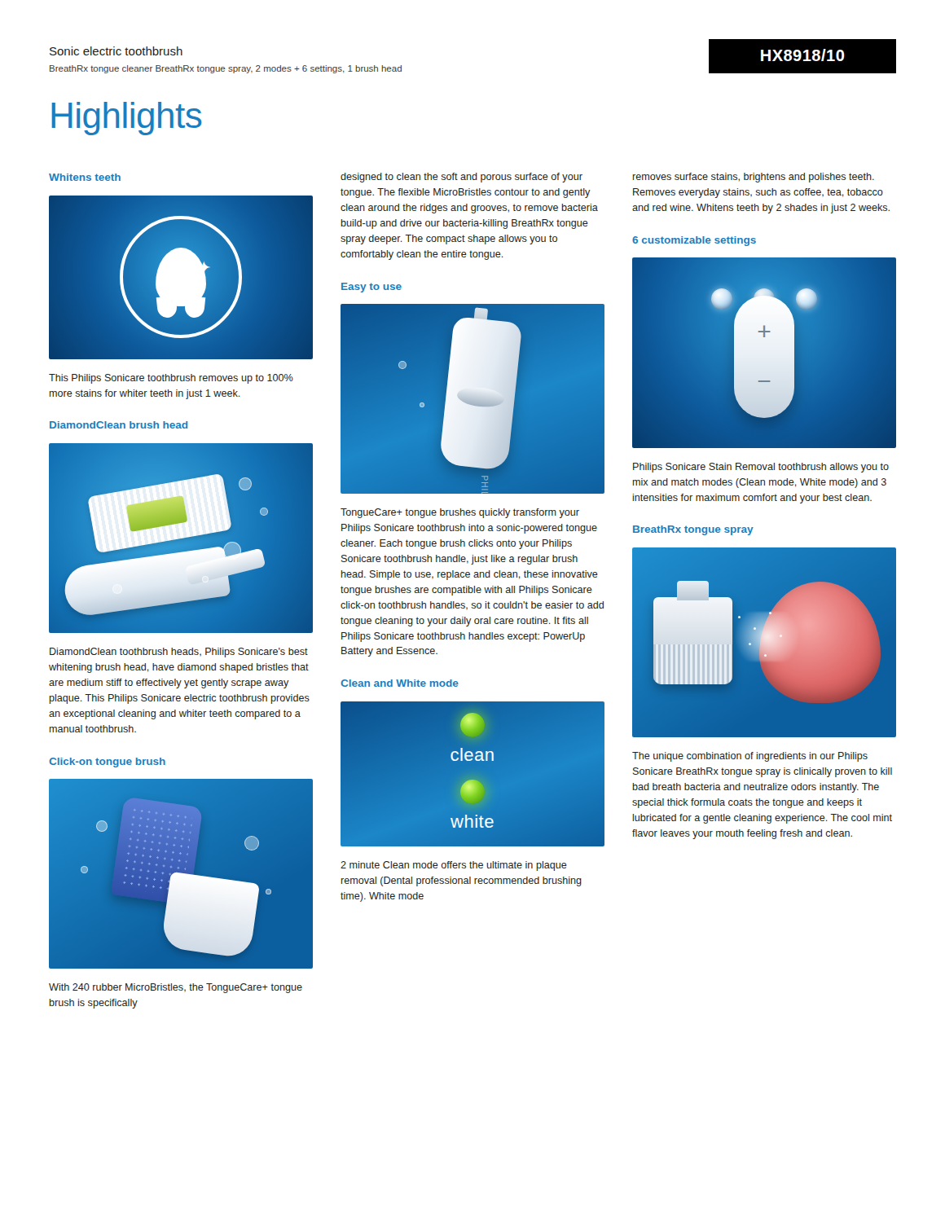Sonic electric toothbrush
BreathRx tongue cleaner BreathRx tongue spray, 2 modes + 6 settings, 1 brush head
HX8918/10
Highlights
Whitens teeth
✦
This Philips Sonicare toothbrush removes up to 100% more stains for whiter teeth in just 1 week.
DiamondClean brush head
DiamondClean toothbrush heads, Philips Sonicare's best whitening brush head, have diamond shaped bristles that are medium stiff to effectively yet gently scrape away plaque. This Philips Sonicare electric toothbrush provides an exceptional cleaning and whiter teeth compared to a manual toothbrush.
Click-on tongue brush
With 240 rubber MicroBristles, the TongueCare+ tongue brush is specifically
designed to clean the soft and porous surface of your tongue. The flexible MicroBristles contour to and gently clean around the ridges and grooves, to remove bacteria build-up and drive our bacteria-killing BreathRx tongue spray deeper. The compact shape allows you to comfortably clean the entire tongue.
Easy to use
PHILIPS sonicare
TongueCare+ tongue brushes quickly transform your Philips Sonicare toothbrush into a sonic-powered tongue cleaner. Each tongue brush clicks onto your Philips Sonicare toothbrush handle, just like a regular brush head. Simple to use, replace and clean, these innovative tongue brushes are compatible with all Philips Sonicare click-on toothbrush handles, so it couldn't be easier to add tongue cleaning to your daily oral care routine. It fits all Philips Sonicare toothbrush handles except: PowerUp Battery and Essence.
Clean and White mode
clean
white
2 minute Clean mode offers the ultimate in plaque removal (Dental professional recommended brushing time). White mode
removes surface stains, brightens and polishes teeth. Removes everyday stains, such as coffee, tea, tobacco and red wine. Whitens teeth by 2 shades in just 2 weeks.
6 customizable settings
+ −
Philips Sonicare Stain Removal toothbrush allows you to mix and match modes (Clean mode, White mode) and 3 intensities for maximum comfort and your best clean.
BreathRx tongue spray
The unique combination of ingredients in our Philips Sonicare BreathRx tongue spray is clinically proven to kill bad breath bacteria and neutralize odors instantly. The special thick formula coats the tongue and keeps it lubricated for a gentle cleaning experience. The cool mint flavor leaves your mouth feeling fresh and clean.